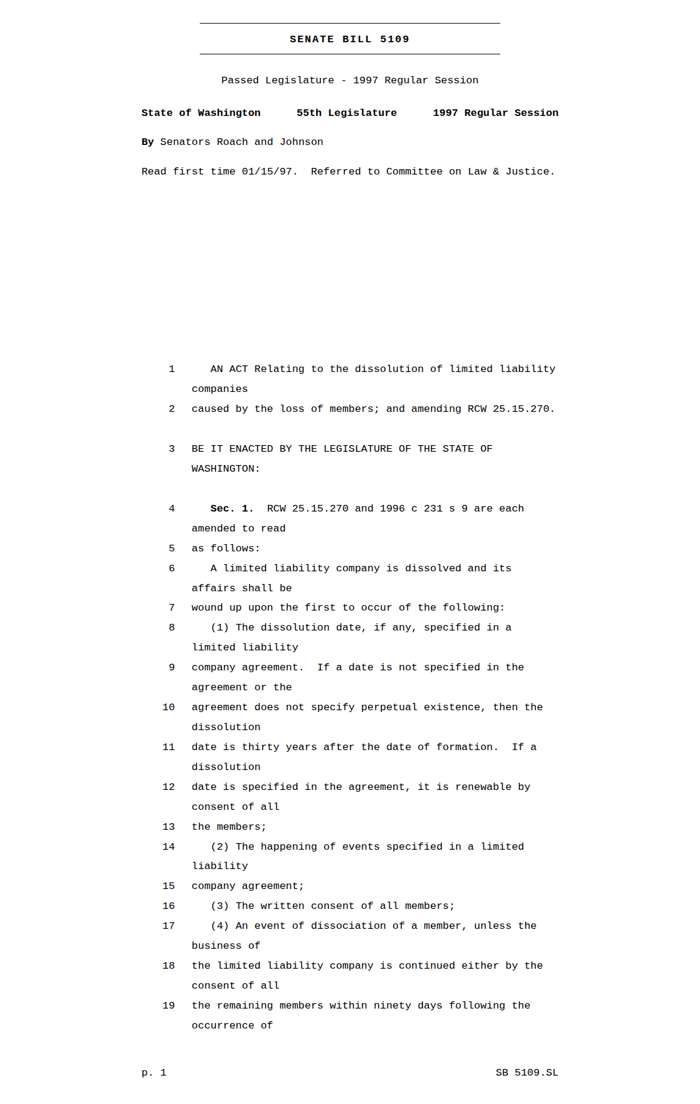SENATE BILL 5109
Passed Legislature - 1997 Regular Session
State of Washington 55th Legislature 1997 Regular Session
By Senators Roach and Johnson
Read first time 01/15/97. Referred to Committee on Law & Justice.
1 AN ACT Relating to the dissolution of limited liability companies
2 caused by the loss of members; and amending RCW 25.15.270.
3 BE IT ENACTED BY THE LEGISLATURE OF THE STATE OF WASHINGTON:
4 Sec. 1. RCW 25.15.270 and 1996 c 231 s 9 are each amended to read
5 as follows:
6 A limited liability company is dissolved and its affairs shall be
7 wound up upon the first to occur of the following:
8 (1) The dissolution date, if any, specified in a limited liability
9 company agreement. If a date is not specified in the agreement or the
10 agreement does not specify perpetual existence, then the dissolution
11 date is thirty years after the date of formation. If a dissolution
12 date is specified in the agreement, it is renewable by consent of all
13 the members;
14 (2) The happening of events specified in a limited liability
15 company agreement;
16 (3) The written consent of all members;
17 (4) An event of dissociation of a member, unless the business of
18 the limited liability company is continued either by the consent of all
19 the remaining members within ninety days following the occurrence of
p. 1 SB 5109.SL